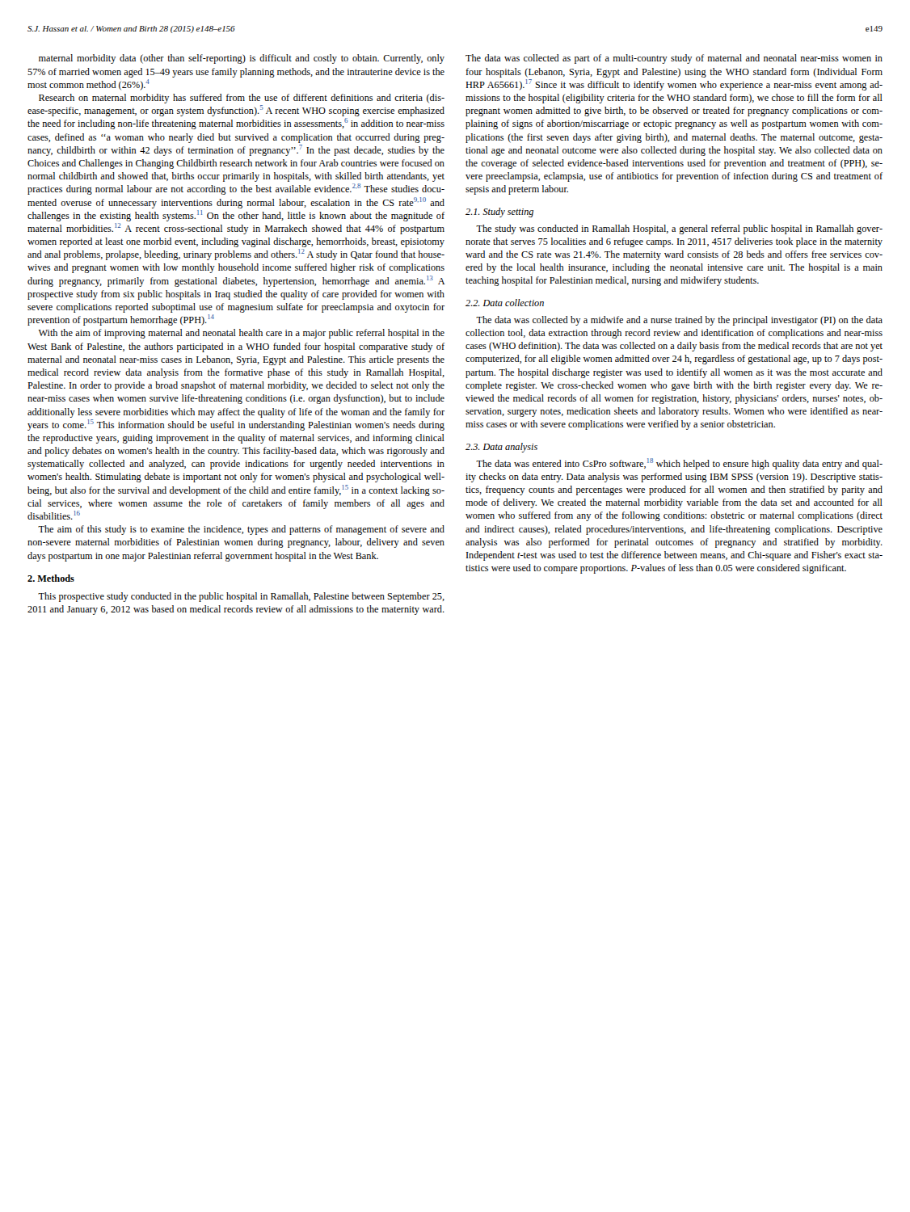S.J. Hassan et al. / Women and Birth 28 (2015) e148–e156 e149
maternal morbidity data (other than self-reporting) is difficult and costly to obtain. Currently, only 57% of married women aged 15–49 years use family planning methods, and the intrauterine device is the most common method (26%).4
Research on maternal morbidity has suffered from the use of different definitions and criteria (disease-specific, management, or organ system dysfunction).5 A recent WHO scoping exercise emphasized the need for including non-life threatening maternal morbidities in assessments,6 in addition to near-miss cases, defined as ‘‘a woman who nearly died but survived a complication that occurred during pregnancy, childbirth or within 42 days of termination of pregnancy’’.7 In the past decade, studies by the Choices and Challenges in Changing Childbirth research network in four Arab countries were focused on normal childbirth and showed that, births occur primarily in hospitals, with skilled birth attendants, yet practices during normal labour are not according to the best available evidence.2,8 These studies documented overuse of unnecessary interventions during normal labour, escalation in the CS rate9,10 and challenges in the existing health systems.11 On the other hand, little is known about the magnitude of maternal morbidities.12 A recent cross-sectional study in Marrakech showed that 44% of postpartum women reported at least one morbid event, including vaginal discharge, hemorrhoids, breast, episiotomy and anal problems, prolapse, bleeding, urinary problems and others.12 A study in Qatar found that housewives and pregnant women with low monthly household income suffered higher risk of complications during pregnancy, primarily from gestational diabetes, hypertension, hemorrhage and anemia.13 A prospective study from six public hospitals in Iraq studied the quality of care provided for women with severe complications reported suboptimal use of magnesium sulfate for preeclampsia and oxytocin for prevention of postpartum hemorrhage (PPH).14
With the aim of improving maternal and neonatal health care in a major public referral hospital in the West Bank of Palestine, the authors participated in a WHO funded four hospital comparative study of maternal and neonatal near-miss cases in Lebanon, Syria, Egypt and Palestine. This article presents the medical record review data analysis from the formative phase of this study in Ramallah Hospital, Palestine. In order to provide a broad snapshot of maternal morbidity, we decided to select not only the near-miss cases when women survive life-threatening conditions (i.e. organ dysfunction), but to include additionally less severe morbidities which may affect the quality of life of the woman and the family for years to come.15 This information should be useful in understanding Palestinian women's needs during the reproductive years, guiding improvement in the quality of maternal services, and informing clinical and policy debates on women's health in the country. This facility-based data, which was rigorously and systematically collected and analyzed, can provide indications for urgently needed interventions in women's health. Stimulating debate is important not only for women's physical and psychological well-being, but also for the survival and development of the child and entire family,15 in a context lacking social services, where women assume the role of caretakers of family members of all ages and disabilities.16
The aim of this study is to examine the incidence, types and patterns of management of severe and non-severe maternal morbidities of Palestinian women during pregnancy, labour, delivery and seven days postpartum in one major Palestinian referral government hospital in the West Bank.
2. Methods
This prospective study conducted in the public hospital in Ramallah, Palestine between September 25, 2011 and January 6, 2012 was based on medical records review of all admissions to the maternity ward. The data was collected as part of a multi-country study of maternal and neonatal near-miss women in four hospitals (Lebanon, Syria, Egypt and Palestine) using the WHO standard form (Individual Form HRP A65661).17 Since it was difficult to identify women who experience a near-miss event among admissions to the hospital (eligibility criteria for the WHO standard form), we chose to fill the form for all pregnant women admitted to give birth, to be observed or treated for pregnancy complications or complaining of signs of abortion/miscarriage or ectopic pregnancy as well as postpartum women with complications (the first seven days after giving birth), and maternal deaths. The maternal outcome, gestational age and neonatal outcome were also collected during the hospital stay. We also collected data on the coverage of selected evidence-based interventions used for prevention and treatment of (PPH), severe preeclampsia, eclampsia, use of antibiotics for prevention of infection during CS and treatment of sepsis and preterm labour.
2.1. Study setting
The study was conducted in Ramallah Hospital, a general referral public hospital in Ramallah governorate that serves 75 localities and 6 refugee camps. In 2011, 4517 deliveries took place in the maternity ward and the CS rate was 21.4%. The maternity ward consists of 28 beds and offers free services covered by the local health insurance, including the neonatal intensive care unit. The hospital is a main teaching hospital for Palestinian medical, nursing and midwifery students.
2.2. Data collection
The data was collected by a midwife and a nurse trained by the principal investigator (PI) on the data collection tool, data extraction through record review and identification of complications and near-miss cases (WHO definition). The data was collected on a daily basis from the medical records that are not yet computerized, for all eligible women admitted over 24 h, regardless of gestational age, up to 7 days postpartum. The hospital discharge register was used to identify all women as it was the most accurate and complete register. We cross-checked women who gave birth with the birth register every day. We reviewed the medical records of all women for registration, history, physicians' orders, nurses' notes, observation, surgery notes, medication sheets and laboratory results. Women who were identified as near-miss cases or with severe complications were verified by a senior obstetrician.
2.3. Data analysis
The data was entered into CsPro software,18 which helped to ensure high quality data entry and quality checks on data entry. Data analysis was performed using IBM SPSS (version 19). Descriptive statistics, frequency counts and percentages were produced for all women and then stratified by parity and mode of delivery. We created the maternal morbidity variable from the data set and accounted for all women who suffered from any of the following conditions: obstetric or maternal complications (direct and indirect causes), related procedures/interventions, and life-threatening complications. Descriptive analysis was also performed for perinatal outcomes of pregnancy and stratified by morbidity. Independent t-test was used to test the difference between means, and Chi-square and Fisher's exact statistics were used to compare proportions. P-values of less than 0.05 were considered significant.